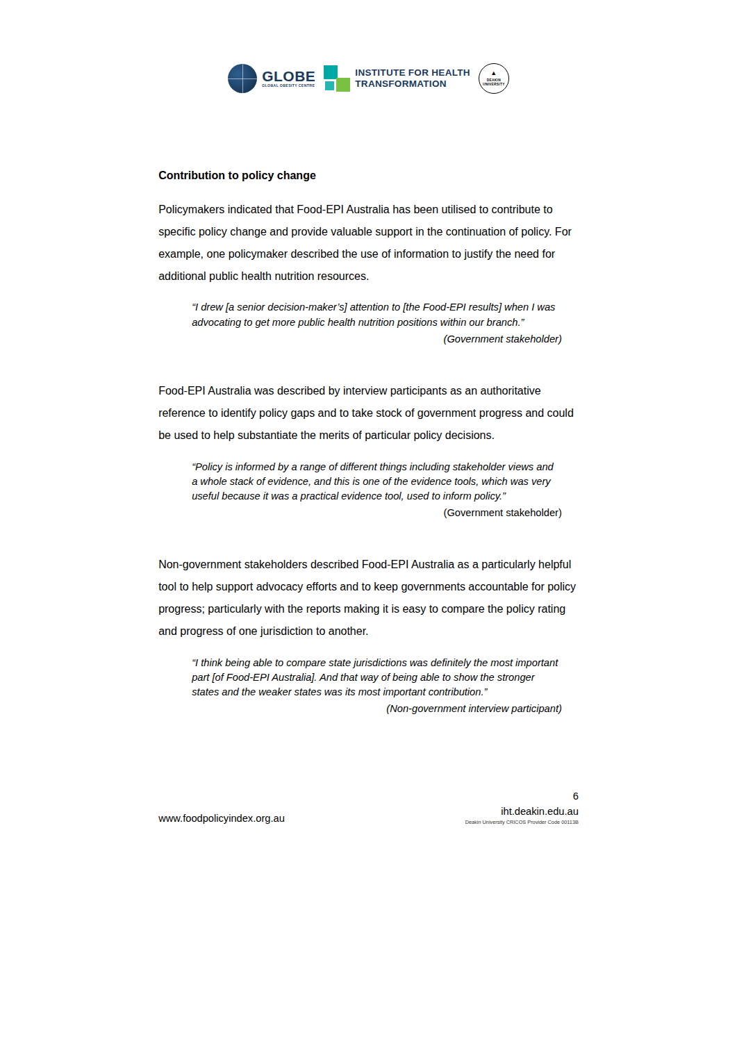GLOBE
GLOBAL OBESITY CENTRE
INSTITUTE FOR HEALTH
TRANSFORMATION
▲
DEAKIN
UNIVERSITY
Contribution to policy change
Policymakers indicated that Food-EPI Australia has been utilised to contribute to specific policy change and provide valuable support in the continuation of policy. For example, one policymaker described the use of information to justify the need for additional public health nutrition resources.
“I drew [a senior decision-maker’s] attention to [the Food-EPI results] when I was advocating to get more public health nutrition positions within our branch.” (Government stakeholder)
Food-EPI Australia was described by interview participants as an authoritative reference to identify policy gaps and to take stock of government progress and could be used to help substantiate the merits of particular policy decisions.
“Policy is informed by a range of different things including stakeholder views and a whole stack of evidence, and this is one of the evidence tools, which was very useful because it was a practical evidence tool, used to inform policy.” (Government stakeholder)
Non-government stakeholders described Food-EPI Australia as a particularly helpful tool to help support advocacy efforts and to keep governments accountable for policy progress; particularly with the reports making it is easy to compare the policy rating and progress of one jurisdiction to another.
“I think being able to compare state jurisdictions was definitely the most important part [of Food-EPI Australia]. And that way of being able to show the stronger states and the weaker states was its most important contribution.” (Non-government interview participant)
www.foodpolicyindex.org.au
6
iht.deakin.edu.au
Deakin University CRICOS Provider Code 00113B